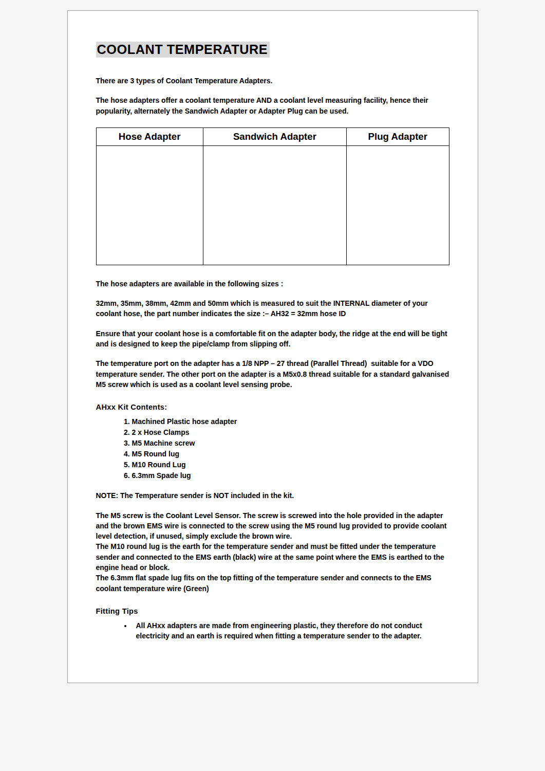COOLANT TEMPERATURE
There are 3 types of Coolant Temperature Adapters.
The hose adapters offer a coolant temperature AND a coolant level measuring facility, hence their popularity, alternately the Sandwich Adapter or Adapter Plug can be used.
| Hose Adapter | Sandwich Adapter | Plug Adapter |
| --- | --- | --- |
The hose adapters are available in the following sizes :
32mm, 35mm, 38mm, 42mm and 50mm which is measured to suit the INTERNAL diameter of your coolant hose, the part number indicates the size :– AH32 = 32mm hose ID
Ensure that your coolant hose is a comfortable fit on the adapter body, the ridge at the end will be tight and is designed to keep the pipe/clamp from slipping off.
The temperature port on the adapter has a 1/8 NPP – 27 thread (Parallel Thread) suitable for a VDO temperature sender. The other port on the adapter is a M5x0.8 thread suitable for a standard galvanised M5 screw which is used as a coolant level sensing probe.
AHxx Kit Contents:
Machined Plastic hose adapter
2 x Hose Clamps
M5 Machine screw
M5 Round lug
M10 Round Lug
6.3mm Spade lug
NOTE: The Temperature sender is NOT included in the kit.
The M5 screw is the Coolant Level Sensor. The screw is screwed into the hole provided in the adapter and the brown EMS wire is connected to the screw using the M5 round lug provided to provide coolant level detection, if unused, simply exclude the brown wire.
The M10 round lug is the earth for the temperature sender and must be fitted under the temperature sender and connected to the EMS earth (black) wire at the same point where the EMS is earthed to the engine head or block.
The 6.3mm flat spade lug fits on the top fitting of the temperature sender and connects to the EMS coolant temperature wire (Green)
Fitting Tips
All AHxx adapters are made from engineering plastic, they therefore do not conduct electricity and an earth is required when fitting a temperature sender to the adapter.